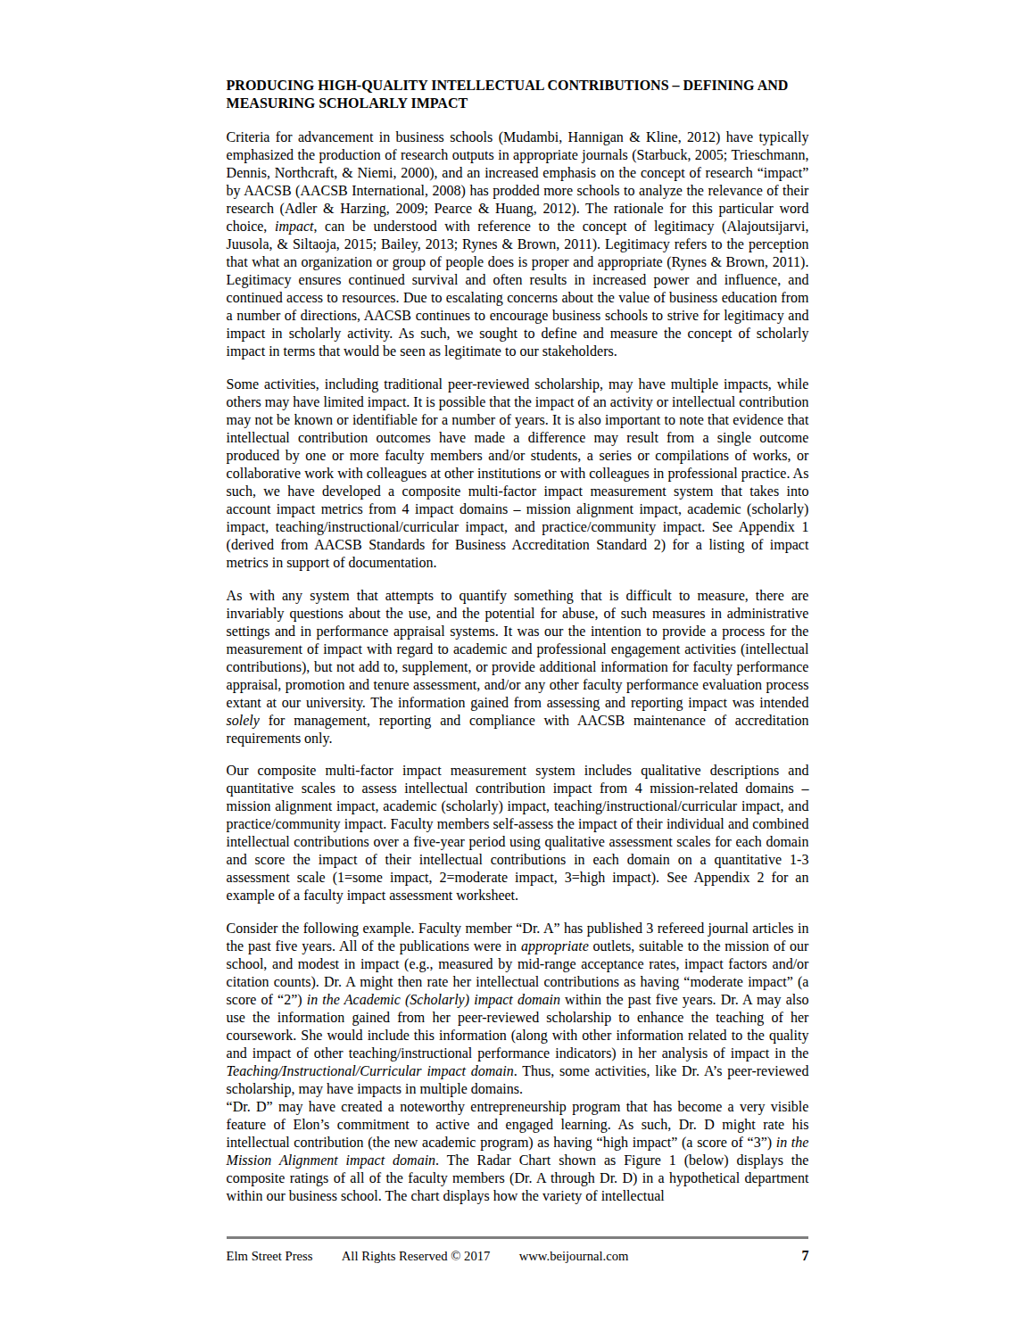Producing High-Quality Intellectual Contributions – Defining and Measuring Scholarly Impact
Criteria for advancement in business schools (Mudambi, Hannigan & Kline, 2012) have typically emphasized the production of research outputs in appropriate journals (Starbuck, 2005; Trieschmann, Dennis, Northcraft, & Niemi, 2000), and an increased emphasis on the concept of research “impact” by AACSB (AACSB International, 2008) has prodded more schools to analyze the relevance of their research (Adler & Harzing, 2009; Pearce & Huang, 2012). The rationale for this particular word choice, impact, can be understood with reference to the concept of legitimacy (Alajoutsijarvi, Juusola, & Siltaoja, 2015; Bailey, 2013; Rynes & Brown, 2011). Legitimacy refers to the perception that what an organization or group of people does is proper and appropriate (Rynes & Brown, 2011). Legitimacy ensures continued survival and often results in increased power and influence, and continued access to resources. Due to escalating concerns about the value of business education from a number of directions, AACSB continues to encourage business schools to strive for legitimacy and impact in scholarly activity. As such, we sought to define and measure the concept of scholarly impact in terms that would be seen as legitimate to our stakeholders.
Some activities, including traditional peer-reviewed scholarship, may have multiple impacts, while others may have limited impact. It is possible that the impact of an activity or intellectual contribution may not be known or identifiable for a number of years. It is also important to note that evidence that intellectual contribution outcomes have made a difference may result from a single outcome produced by one or more faculty members and/or students, a series or compilations of works, or collaborative work with colleagues at other institutions or with colleagues in professional practice. As such, we have developed a composite multi-factor impact measurement system that takes into account impact metrics from 4 impact domains – mission alignment impact, academic (scholarly) impact, teaching/instructional/curricular impact, and practice/community impact. See Appendix 1 (derived from AACSB Standards for Business Accreditation Standard 2) for a listing of impact metrics in support of documentation.
As with any system that attempts to quantify something that is difficult to measure, there are invariably questions about the use, and the potential for abuse, of such measures in administrative settings and in performance appraisal systems. It was our the intention to provide a process for the measurement of impact with regard to academic and professional engagement activities (intellectual contributions), but not add to, supplement, or provide additional information for faculty performance appraisal, promotion and tenure assessment, and/or any other faculty performance evaluation process extant at our university. The information gained from assessing and reporting impact was intended solely for management, reporting and compliance with AACSB maintenance of accreditation requirements only.
Our composite multi-factor impact measurement system includes qualitative descriptions and quantitative scales to assess intellectual contribution impact from 4 mission-related domains – mission alignment impact, academic (scholarly) impact, teaching/instructional/curricular impact, and practice/community impact. Faculty members self-assess the impact of their individual and combined intellectual contributions over a five-year period using qualitative assessment scales for each domain and score the impact of their intellectual contributions in each domain on a quantitative 1-3 assessment scale (1=some impact, 2=moderate impact, 3=high impact). See Appendix 2 for an example of a faculty impact assessment worksheet.
Consider the following example. Faculty member “Dr. A” has published 3 refereed journal articles in the past five years. All of the publications were in appropriate outlets, suitable to the mission of our school, and modest in impact (e.g., measured by mid-range acceptance rates, impact factors and/or citation counts). Dr. A might then rate her intellectual contributions as having “moderate impact” (a score of “2”) in the Academic (Scholarly) impact domain within the past five years. Dr. A may also use the information gained from her peer-reviewed scholarship to enhance the teaching of her coursework. She would include this information (along with other information related to the quality and impact of other teaching/instructional performance indicators) in her analysis of impact in the Teaching/Instructional/Curricular impact domain. Thus, some activities, like Dr. A’s peer-reviewed scholarship, may have impacts in multiple domains.
“Dr. D” may have created a noteworthy entrepreneurship program that has become a very visible feature of Elon’s commitment to active and engaged learning. As such, Dr. D might rate his intellectual contribution (the new academic program) as having “high impact” (a score of “3”) in the Mission Alignment impact domain. The Radar Chart shown as Figure 1 (below) displays the composite ratings of all of the faculty members (Dr. A through Dr. D) in a hypothetical department within our business school. The chart displays how the variety of intellectual
Elm Street Press All Rights Reserved © 2017 www.beijournal.com
7